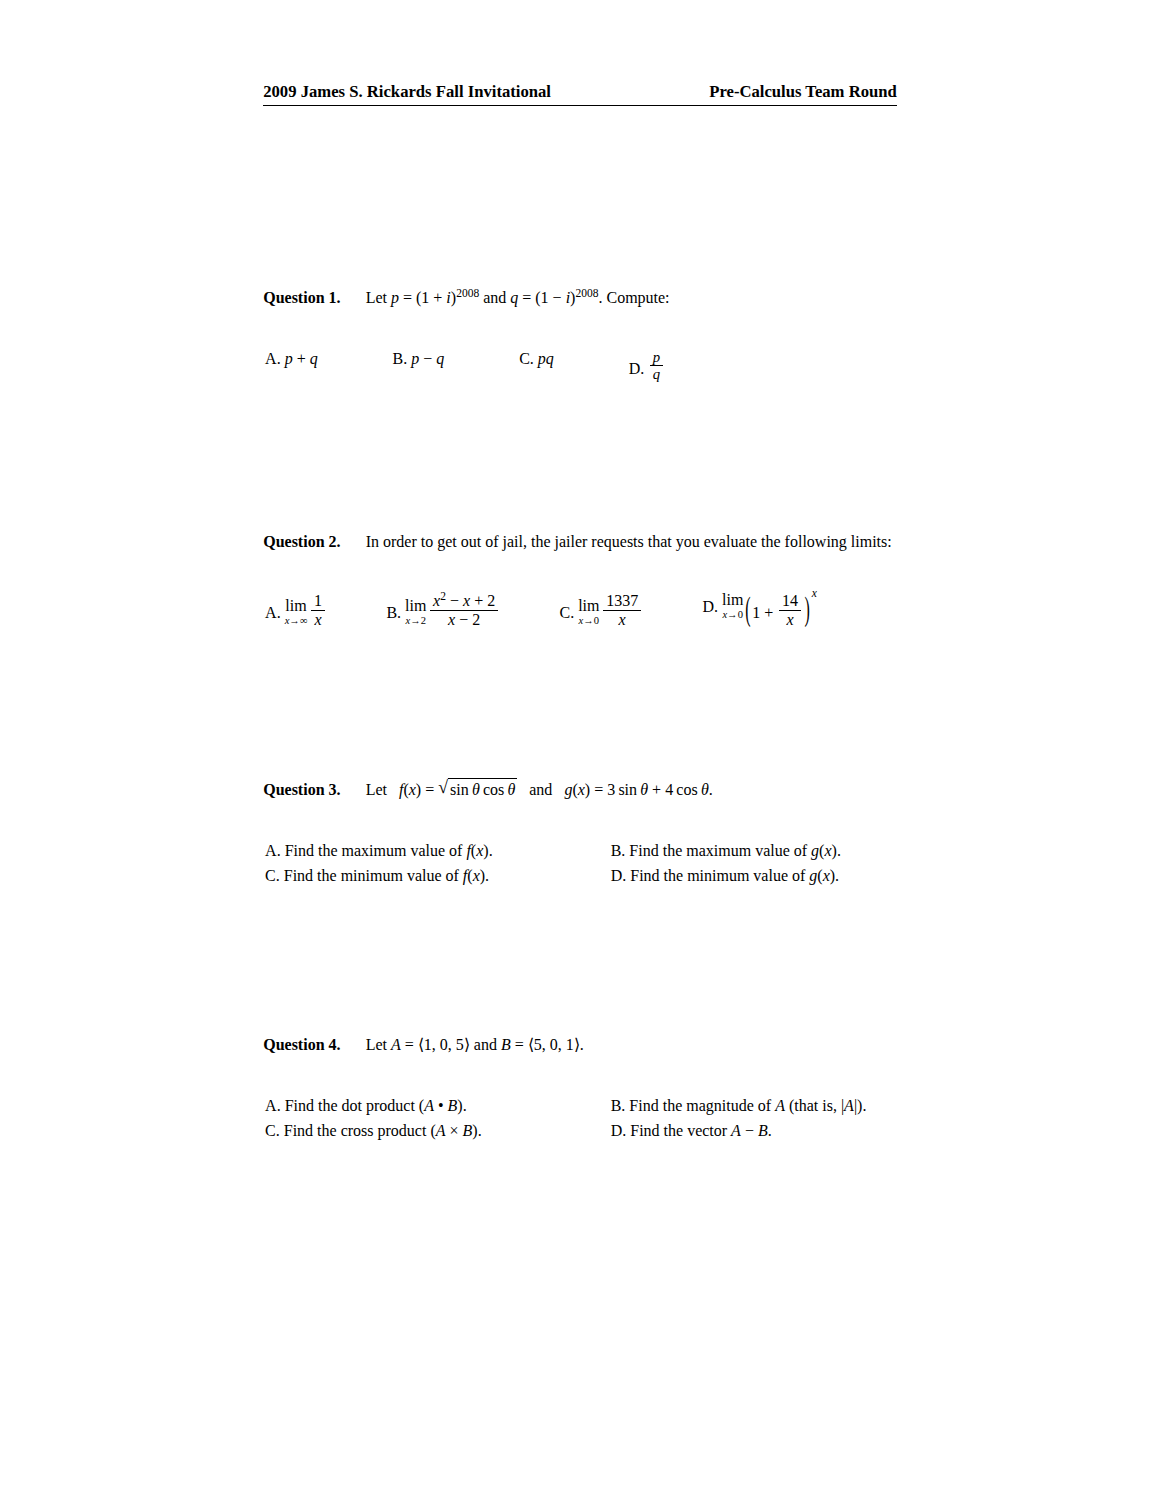2009 James S. Rickards Fall Invitational
Pre-Calculus Team Round
Question 1. Let p = (1 + i)2008 and q = (1 − i)2008. Compute:
A. p + q
B. p − q
C. pq
D. pq
Question 2. In order to get out of jail, the jailer requests that you evaluate the following limits:
A. lim x→∞1 x
B. lim x→2 x2 − x + 2 x − 2
C. lim x→01337 x
D. lim x→0(1 + 14 x) x
Question 3. Let f(x) = sin θ cos θ and g(x) = 3 sin θ + 4 cos θ.
A. Find the maximum value of f(x).
B. Find the maximum value of g(x).
C. Find the minimum value of f(x).
D. Find the minimum value of g(x).
Question 4. Let A = ⟨1, 0, 5⟩ and B = ⟨5, 0, 1⟩.
A. Find the dot product (A • B).
B. Find the magnitude of A (that is, |A|).
C. Find the cross product (A × B).
D. Find the vector A − B.